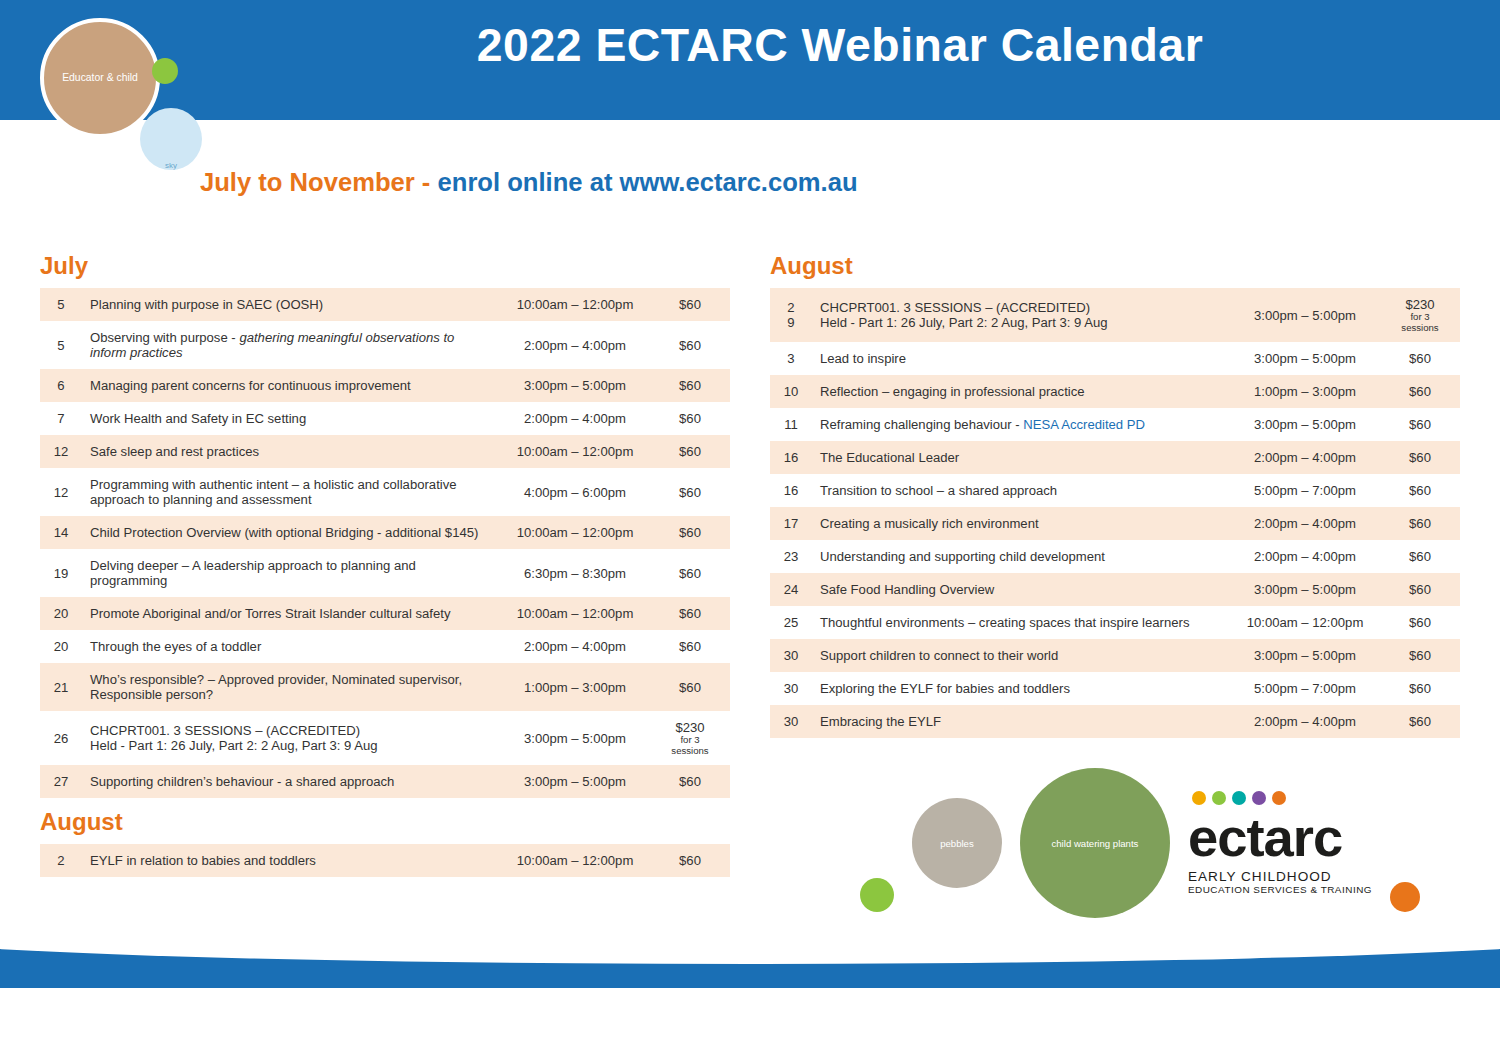Educator & child
sky
2022 ECTARC Webinar Calendar
July to November - enrol online at www.ectarc.com.au
July
| 5 | Planning with purpose in SAEC (OOSH) | 10:00am – 12:00pm | $60 |
| 5 | Observing with purpose - gathering meaningful observations to inform practices | 2:00pm – 4:00pm | $60 |
| 6 | Managing parent concerns for continuous improvement | 3:00pm – 5:00pm | $60 |
| 7 | Work Health and Safety in EC setting | 2:00pm – 4:00pm | $60 |
| 12 | Safe sleep and rest practices | 10:00am – 12:00pm | $60 |
| 12 | Programming with authentic intent – a holistic and collaborative approach to planning and assessment | 4:00pm – 6:00pm | $60 |
| 14 | Child Protection Overview (with optional Bridging - additional $145) | 10:00am – 12:00pm | $60 |
| 19 | Delving deeper – A leadership approach to planning and programming | 6:30pm – 8:30pm | $60 |
| 20 | Promote Aboriginal and/or Torres Strait Islander cultural safety | 10:00am – 12:00pm | $60 |
| 20 | Through the eyes of a toddler | 2:00pm – 4:00pm | $60 |
| 21 | Who’s responsible? – Approved provider, Nominated supervisor, Responsible person? | 1:00pm – 3:00pm | $60 |
| 26 | CHCPRT001. 3 SESSIONS – (ACCREDITED) Held - Part 1: 26 July, Part 2: 2 Aug, Part 3: 9 Aug | 3:00pm – 5:00pm | $230 for 3 sessions |
| 27 | Supporting children’s behaviour - a shared approach | 3:00pm – 5:00pm | $60 |
August
| 2 | EYLF in relation to babies and toddlers | 10:00am – 12:00pm | $60 |
August
| 2 9 | CHCPRT001. 3 SESSIONS – (ACCREDITED) Held - Part 1: 26 July, Part 2: 2 Aug, Part 3: 9 Aug | 3:00pm – 5:00pm | $230 for 3 sessions |
| 3 | Lead to inspire | 3:00pm – 5:00pm | $60 |
| 10 | Reflection – engaging in professional practice | 1:00pm – 3:00pm | $60 |
| 11 | Reframing challenging behaviour - NESA Accredited PD | 3:00pm – 5:00pm | $60 |
| 16 | The Educational Leader | 2:00pm – 4:00pm | $60 |
| 16 | Transition to school – a shared approach | 5:00pm – 7:00pm | $60 |
| 17 | Creating a musically rich environment | 2:00pm – 4:00pm | $60 |
| 23 | Understanding and supporting child development | 2:00pm – 4:00pm | $60 |
| 24 | Safe Food Handling Overview | 3:00pm – 5:00pm | $60 |
| 25 | Thoughtful environments – creating spaces that inspire learners | 10:00am – 12:00pm | $60 |
| 30 | Support children to connect to their world | 3:00pm – 5:00pm | $60 |
| 30 | Exploring the EYLF for babies and toddlers | 5:00pm – 7:00pm | $60 |
| 30 | Embracing the EYLF | 2:00pm – 4:00pm | $60 |
pebbles
child watering plants
ectarc
EARLY CHILDHOOD EDUCATION SERVICES & TRAINING